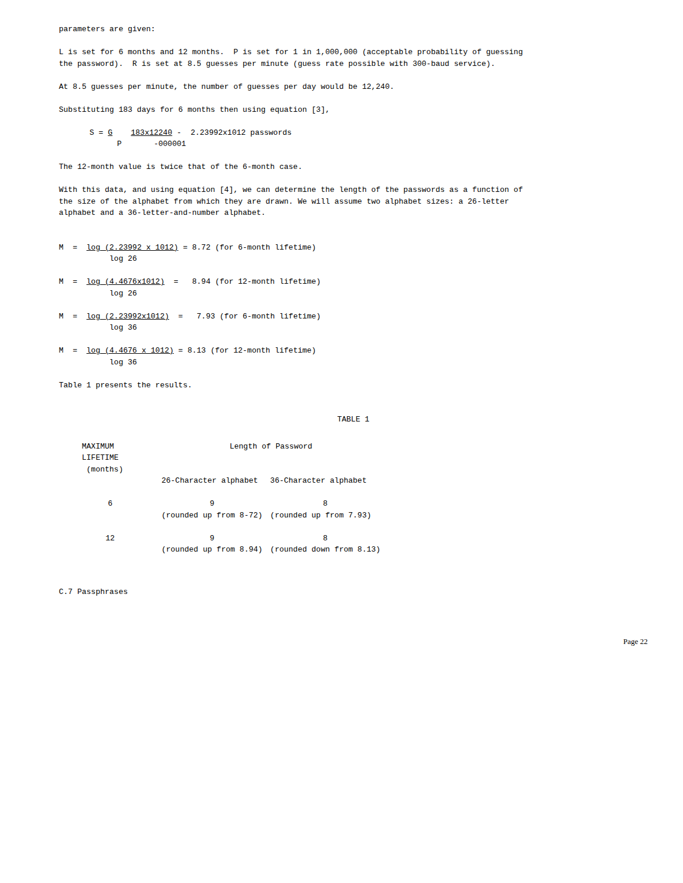parameters are given:
L is set for 6 months and 12 months. P is set for 1 in 1,000,000 (acceptable probability of guessing the password). R is set at 8.5 guesses per minute (guess rate possible with 300-baud service).
At 8.5 guesses per minute, the number of guesses per day would be 12,240.
Substituting 183 days for 6 months then using equation [3],
S = G 183x12240 - 2.23992x1012 passwords P -000001
The 12-month value is twice that of the 6-month case.
With this data, and using equation [4], we can determine the length of the passwords as a function of the size of the alphabet from which they are drawn. We will assume two alphabet sizes: a 26-letter alphabet and a 36-letter-and-number alphabet.
M = log (2.23992 x 1012) = 8.72 (for 6-month lifetime) log 26
M = log (4.4676x1012) = 8.94 (for 12-month lifetime) log 26
M = log (2.23992x1012) = 7.93 (for 6-month lifetime) log 36
M = log (4.4676 x 1012) = 8.13 (for 12-month lifetime) log 36
Table 1 presents the results.
TABLE 1
| MAXIMUM LIFETIME (months) | Length of Password |
| | 26-Character alphabet | 36-Character alphabet |
| 6 | 9 | 8 |
| | (rounded up from 8-72) | (rounded up from 7.93) |
| 12 | 9 | 8 |
| | (rounded up from 8.94) | (rounded down from 8.13) |
C.7 Passphrases
Page 22